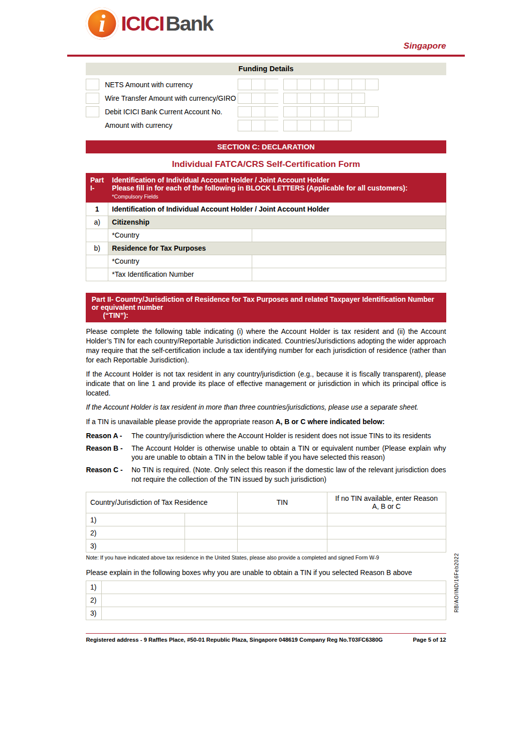i
ICICIBank
Singapore
Funding Details
NETS Amount with currency
Wire Transfer Amount with currency/GIRO
Debit ICICI Bank Current Account No.
Amount with currency
SECTION C: DECLARATION
Individual FATCA/CRS Self-Certification Form
| Part I- | Identification of Individual Account Holder / Joint Account Holder Please fill in for each of the following in BLOCK LETTERS (Applicable for all customers): *Compulsory Fields |
| 1 | Identification of Individual Account Holder / Joint Account Holder |
| a) | Citizenship |
| | *Country | |
| b) | Residence for Tax Purposes |
| | *Country | |
| | *Tax Identification Number | |
Part II- Country/Jurisdiction of Residence for Tax Purposes and related Taxpayer Identification Number or equivalent number (“TIN”):
Please complete the following table indicating (i) where the Account Holder is tax resident and (ii) the Account Holder’s TIN for each country/Reportable Jurisdiction indicated. Countries/Jurisdictions adopting the wider approach may require that the self-certification include a tax identifying number for each jurisdiction of residence (rather than for each Reportable Jurisdiction).
If the Account Holder is not tax resident in any country/jurisdiction (e.g., because it is fiscally transparent), please indicate that on line 1 and provide its place of effective management or jurisdiction in which its principal office is located.
If the Account Holder is tax resident in more than three countries/jurisdictions, please use a separate sheet.
If a TIN is unavailable please provide the appropriate reason A, B or C where indicated below:
Reason A -
The country/jurisdiction where the Account Holder is resident does not issue TINs to its residents
Reason B -
The Account Holder is otherwise unable to obtain a TIN or equivalent number (Please explain why you are unable to obtain a TIN in the below table if you have selected this reason)
Reason C -
No TIN is required. (Note. Only select this reason if the domestic law of the relevant jurisdiction does not require the collection of the TIN issued by such jurisdiction)
| Country/Jurisdiction of Tax Residence | TIN | If no TIN available, enter Reason A, B or C |
| --- | --- | --- |
| 1) | | | |
| 2) | | | |
| 3) | | | |
Note: If you have indicated above tax residence in the United States, please also provide a completed and signed Form W-9
Please explain in the following boxes why you are unable to obtain a TIN if you selected Reason B above
| 1) | |
| 2) | |
| 3) | |
RB/AO/IND/16Feb2022
Registered address - 9 Raffles Place, #50-01 Republic Plaza, Singapore 048619 Company Reg No.T03FC6380G
Page 5 of 12